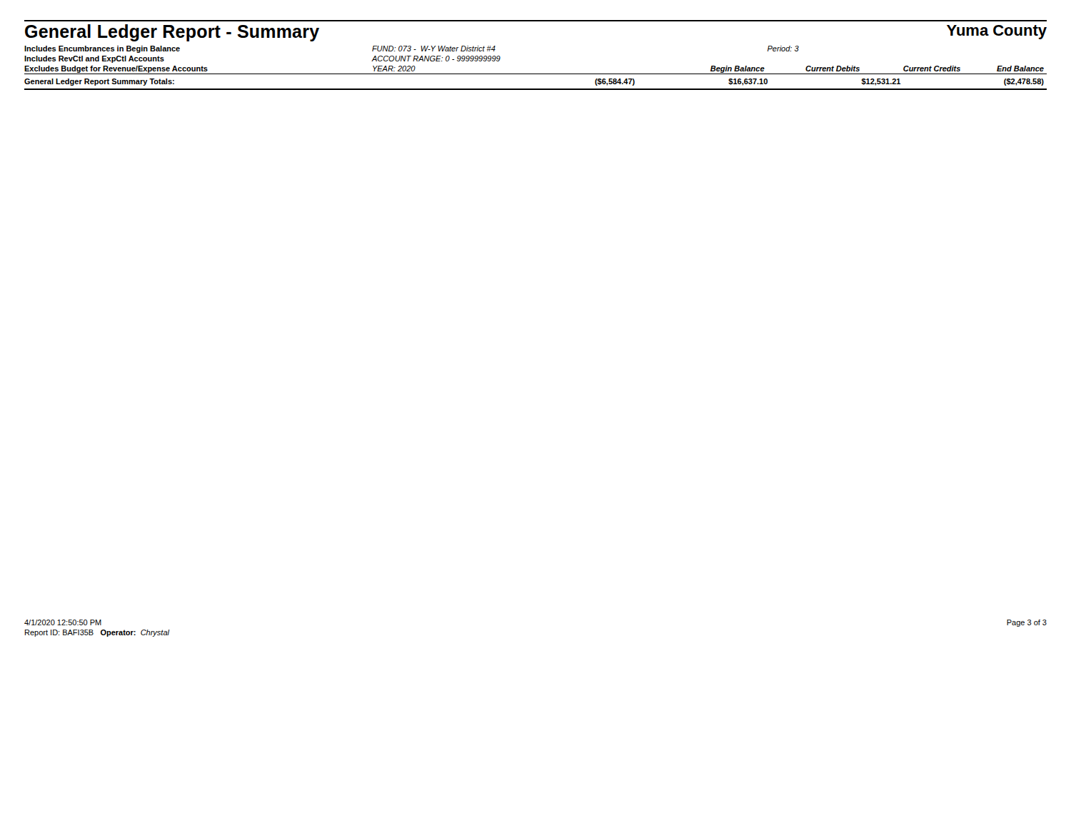General Ledger Report - Summary
Yuma County
| Includes Encumbrances in Begin Balance | FUND: 073 - W-Y Water District #4 | Period: 3 | | |
| Includes RevCtl and ExpCtl Accounts | ACCOUNT RANGE: 0 - 9999999999 | | | |
| Excludes Budget for Revenue/Expense Accounts | YEAR: 2020 | Begin Balance | Current Debits | Current Credits | End Balance |
| General Ledger Report Summary Totals: | ($6,584.47) | $16,637.10 | $12,531.21 | ($2,478.58) |
4/1/2020 12:50:50 PM Page 3 of 3
Report ID: BAFI35B Operator: Chrystal